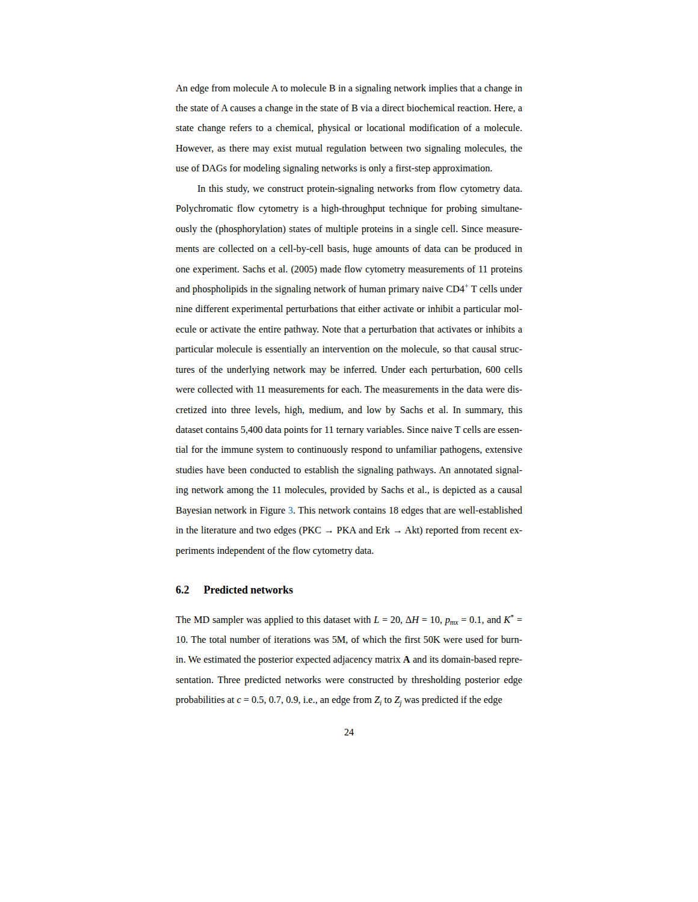An edge from molecule A to molecule B in a signaling network implies that a change in the state of A causes a change in the state of B via a direct biochemical reaction. Here, a state change refers to a chemical, physical or locational modification of a molecule. However, as there may exist mutual regulation between two signaling molecules, the use of DAGs for modeling signaling networks is only a first-step approximation.
In this study, we construct protein-signaling networks from flow cytometry data. Polychromatic flow cytometry is a high-throughput technique for probing simultaneously the (phosphorylation) states of multiple proteins in a single cell. Since measurements are collected on a cell-by-cell basis, huge amounts of data can be produced in one experiment. Sachs et al. (2005) made flow cytometry measurements of 11 proteins and phospholipids in the signaling network of human primary naive CD4+ T cells under nine different experimental perturbations that either activate or inhibit a particular molecule or activate the entire pathway. Note that a perturbation that activates or inhibits a particular molecule is essentially an intervention on the molecule, so that causal structures of the underlying network may be inferred. Under each perturbation, 600 cells were collected with 11 measurements for each. The measurements in the data were discretized into three levels, high, medium, and low by Sachs et al. In summary, this dataset contains 5,400 data points for 11 ternary variables. Since naive T cells are essential for the immune system to continuously respond to unfamiliar pathogens, extensive studies have been conducted to establish the signaling pathways. An annotated signaling network among the 11 molecules, provided by Sachs et al., is depicted as a causal Bayesian network in Figure 3. This network contains 18 edges that are well-established in the literature and two edges (PKC → PKA and Erk → Akt) reported from recent experiments independent of the flow cytometry data.
6.2 Predicted networks
The MD sampler was applied to this dataset with L = 20, ΔH = 10, pmx = 0.1, and K* = 10. The total number of iterations was 5M, of which the first 50K were used for burn-in. We estimated the posterior expected adjacency matrix A and its domain-based representation. Three predicted networks were constructed by thresholding posterior edge probabilities at c = 0.5, 0.7, 0.9, i.e., an edge from Zi to Zj was predicted if the edge
24